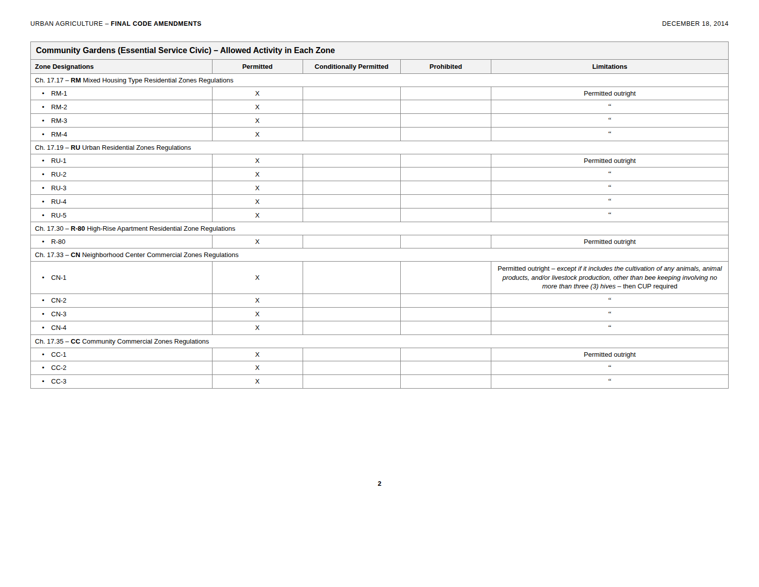Urban Agriculture – Final Code Amendments
December 18, 2014
Community Gardens (Essential Service Civic) – Allowed Activity in Each Zone
| Zone Designations | Permitted | Conditionally Permitted | Prohibited | Limitations |
| --- | --- | --- | --- | --- |
| Ch. 17.17 – RM Mixed Housing Type Residential Zones Regulations |
| RM-1 | X | | | Permitted outright |
| RM-2 | X | | | “ |
| RM-3 | X | | | “ |
| RM-4 | X | | | “ |
| Ch. 17.19 – RU Urban Residential Zones Regulations |
| RU-1 | X | | | Permitted outright |
| RU-2 | X | | | “ |
| RU-3 | X | | | “ |
| RU-4 | X | | | “ |
| RU-5 | X | | | “ |
| Ch. 17.30 – R-80 High-Rise Apartment Residential Zone Regulations |
| R-80 | X | | | Permitted outright |
| Ch. 17.33 – CN Neighborhood Center Commercial Zones Regulations |
| CN-1 | X | | | Permitted outright – except if it includes the cultivation of any animals, animal products, and/or livestock production, other than bee keeping involving no more than three (3) hives – then CUP required |
| CN-2 | X | | | “ |
| CN-3 | X | | | “ |
| CN-4 | X | | | “ |
| Ch. 17.35 – CC Community Commercial Zones Regulations |
| CC-1 | X | | | Permitted outright |
| CC-2 | X | | | “ |
| CC-3 | X | | | “ |
2